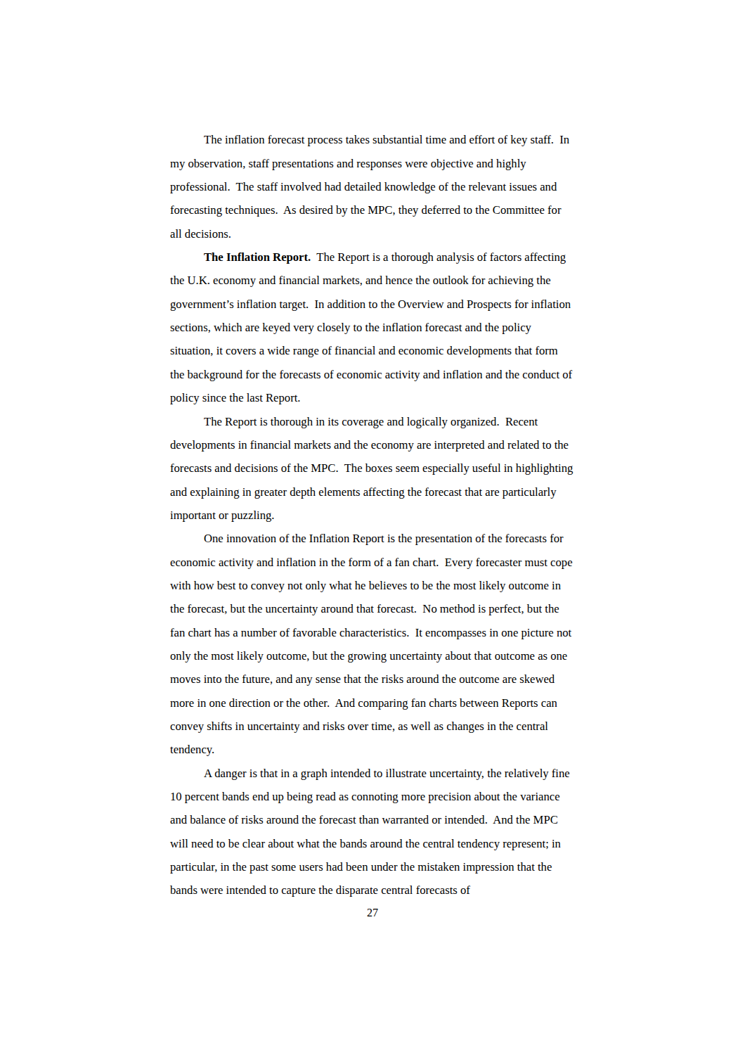The inflation forecast process takes substantial time and effort of key staff. In my observation, staff presentations and responses were objective and highly professional. The staff involved had detailed knowledge of the relevant issues and forecasting techniques. As desired by the MPC, they deferred to the Committee for all decisions.
The Inflation Report. The Report is a thorough analysis of factors affecting the U.K. economy and financial markets, and hence the outlook for achieving the government’s inflation target. In addition to the Overview and Prospects for inflation sections, which are keyed very closely to the inflation forecast and the policy situation, it covers a wide range of financial and economic developments that form the background for the forecasts of economic activity and inflation and the conduct of policy since the last Report.
The Report is thorough in its coverage and logically organized. Recent developments in financial markets and the economy are interpreted and related to the forecasts and decisions of the MPC. The boxes seem especially useful in highlighting and explaining in greater depth elements affecting the forecast that are particularly important or puzzling.
One innovation of the Inflation Report is the presentation of the forecasts for economic activity and inflation in the form of a fan chart. Every forecaster must cope with how best to convey not only what he believes to be the most likely outcome in the forecast, but the uncertainty around that forecast. No method is perfect, but the fan chart has a number of favorable characteristics. It encompasses in one picture not only the most likely outcome, but the growing uncertainty about that outcome as one moves into the future, and any sense that the risks around the outcome are skewed more in one direction or the other. And comparing fan charts between Reports can convey shifts in uncertainty and risks over time, as well as changes in the central tendency.
A danger is that in a graph intended to illustrate uncertainty, the relatively fine 10 percent bands end up being read as connoting more precision about the variance and balance of risks around the forecast than warranted or intended. And the MPC will need to be clear about what the bands around the central tendency represent; in particular, in the past some users had been under the mistaken impression that the bands were intended to capture the disparate central forecasts of
27